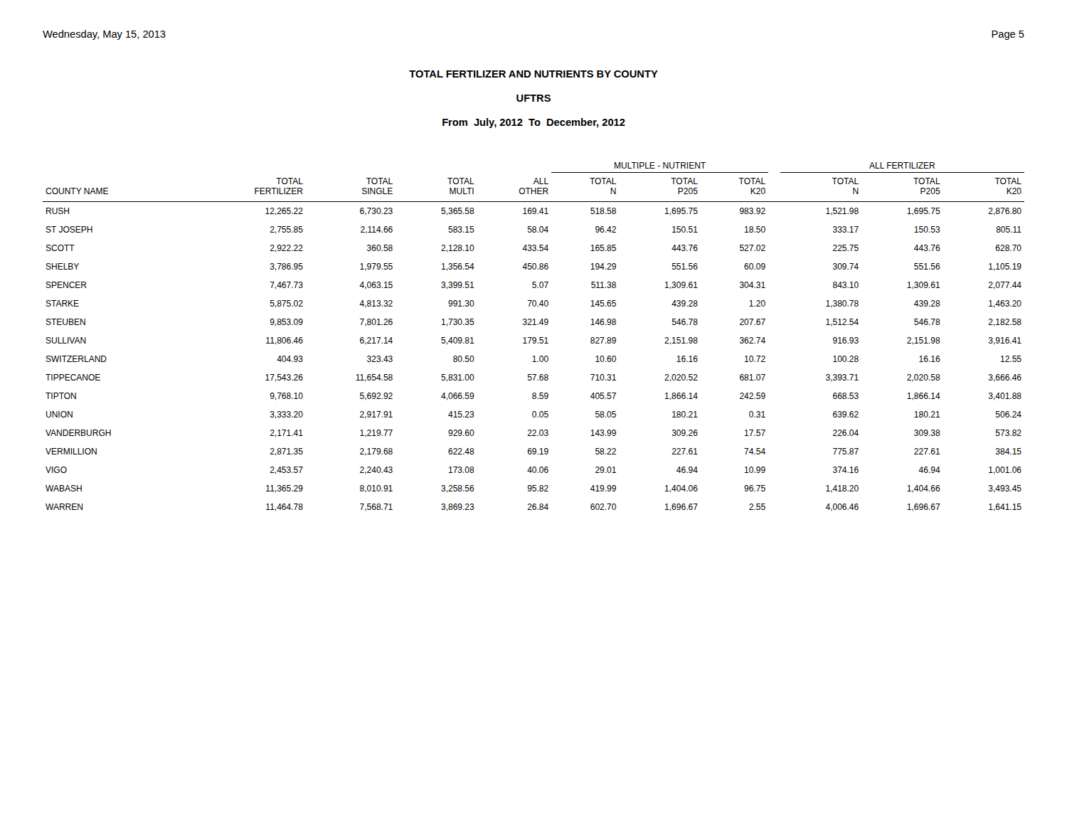Wednesday, May 15, 2013
Page 5
TOTAL FERTILIZER AND NUTRIENTS BY COUNTY
UFTRS
From July, 2012 To December, 2012
| | MULTIPLE - NUTRIENT | | ALL FERTILIZER |
| --- | --- | --- | --- |
| COUNTY NAME | TOTAL FERTILIZER | TOTAL SINGLE | TOTAL MULTI | ALL OTHER | TOTAL N | TOTAL P205 | TOTAL K20 | | TOTAL N | TOTAL P205 | TOTAL K20 |
| RUSH | 12,265.22 | 6,730.23 | 5,365.58 | 169.41 | 518.58 | 1,695.75 | 983.92 | | 1,521.98 | 1,695.75 | 2,876.80 |
| ST JOSEPH | 2,755.85 | 2,114.66 | 583.15 | 58.04 | 96.42 | 150.51 | 18.50 | | 333.17 | 150.53 | 805.11 |
| SCOTT | 2,922.22 | 360.58 | 2,128.10 | 433.54 | 165.85 | 443.76 | 527.02 | | 225.75 | 443.76 | 628.70 |
| SHELBY | 3,786.95 | 1,979.55 | 1,356.54 | 450.86 | 194.29 | 551.56 | 60.09 | | 309.74 | 551.56 | 1,105.19 |
| SPENCER | 7,467.73 | 4,063.15 | 3,399.51 | 5.07 | 511.38 | 1,309.61 | 304.31 | | 843.10 | 1,309.61 | 2,077.44 |
| STARKE | 5,875.02 | 4,813.32 | 991.30 | 70.40 | 145.65 | 439.28 | 1.20 | | 1,380.78 | 439.28 | 1,463.20 |
| STEUBEN | 9,853.09 | 7,801.26 | 1,730.35 | 321.49 | 146.98 | 546.78 | 207.67 | | 1,512.54 | 546.78 | 2,182.58 |
| SULLIVAN | 11,806.46 | 6,217.14 | 5,409.81 | 179.51 | 827.89 | 2,151.98 | 362.74 | | 916.93 | 2,151.98 | 3,916.41 |
| SWITZERLAND | 404.93 | 323.43 | 80.50 | 1.00 | 10.60 | 16.16 | 10.72 | | 100.28 | 16.16 | 12.55 |
| TIPPECANOE | 17,543.26 | 11,654.58 | 5,831.00 | 57.68 | 710.31 | 2,020.52 | 681.07 | | 3,393.71 | 2,020.58 | 3,666.46 |
| TIPTON | 9,768.10 | 5,692.92 | 4,066.59 | 8.59 | 405.57 | 1,866.14 | 242.59 | | 668.53 | 1,866.14 | 3,401.88 |
| UNION | 3,333.20 | 2,917.91 | 415.23 | 0.05 | 58.05 | 180.21 | 0.31 | | 639.62 | 180.21 | 506.24 |
| VANDERBURGH | 2,171.41 | 1,219.77 | 929.60 | 22.03 | 143.99 | 309.26 | 17.57 | | 226.04 | 309.38 | 573.82 |
| VERMILLION | 2,871.35 | 2,179.68 | 622.48 | 69.19 | 58.22 | 227.61 | 74.54 | | 775.87 | 227.61 | 384.15 |
| VIGO | 2,453.57 | 2,240.43 | 173.08 | 40.06 | 29.01 | 46.94 | 10.99 | | 374.16 | 46.94 | 1,001.06 |
| WABASH | 11,365.29 | 8,010.91 | 3,258.56 | 95.82 | 419.99 | 1,404.06 | 96.75 | | 1,418.20 | 1,404.66 | 3,493.45 |
| WARREN | 11,464.78 | 7,568.71 | 3,869.23 | 26.84 | 602.70 | 1,696.67 | 2.55 | | 4,006.46 | 1,696.67 | 1,641.15 |